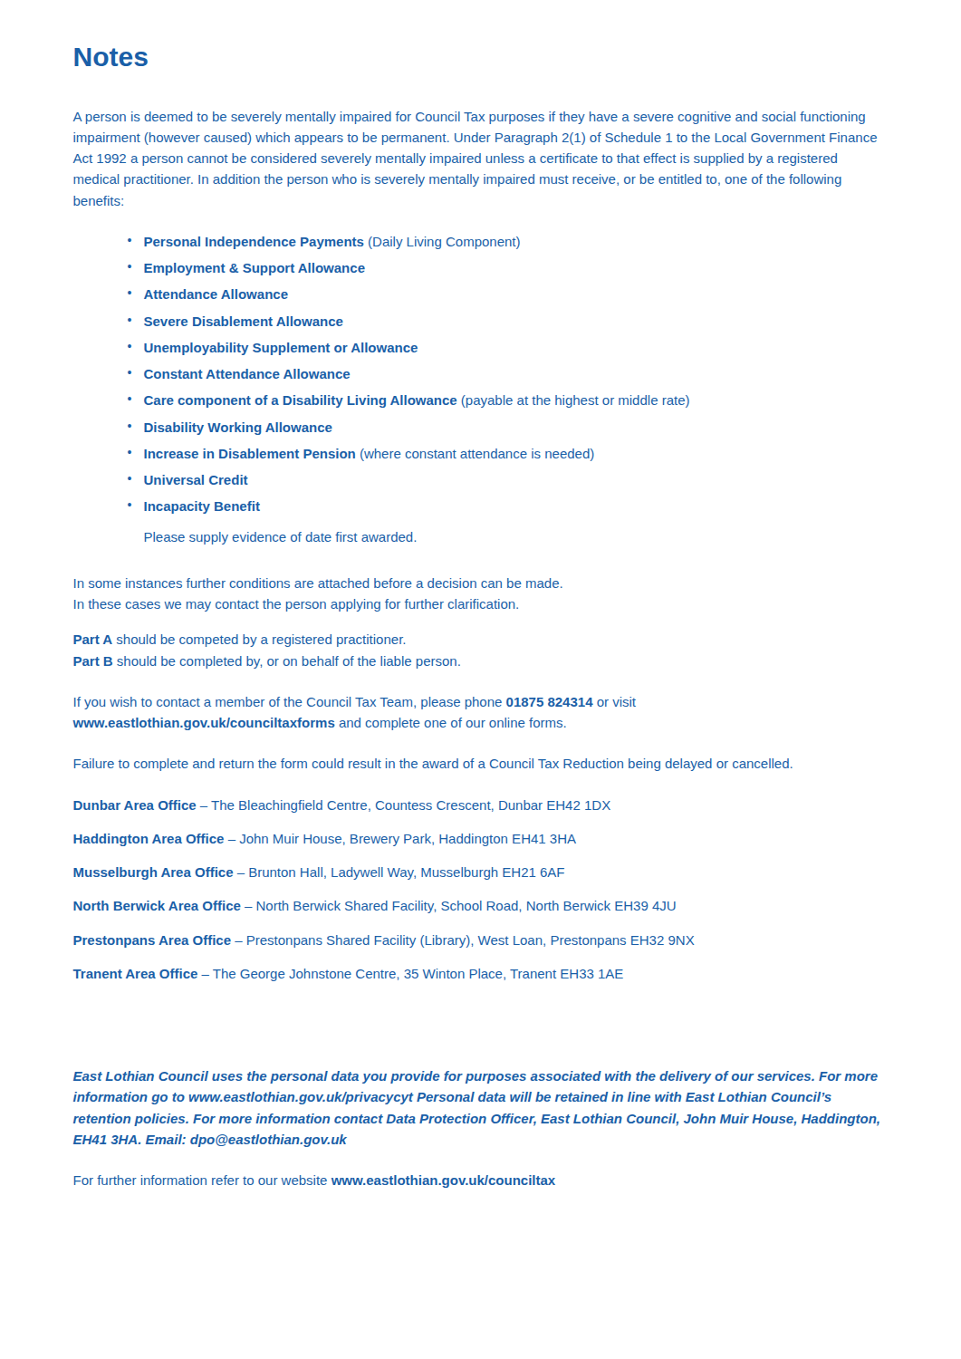Notes
A person is deemed to be severely mentally impaired for Council Tax purposes if they have a severe cognitive and social functioning impairment (however caused) which appears to be permanent. Under Paragraph 2(1) of Schedule 1 to the Local Government Finance Act 1992 a person cannot be considered severely mentally impaired unless a certificate to that effect is supplied by a registered medical practitioner. In addition the person who is severely mentally impaired must receive, or be entitled to, one of the following benefits:
Personal Independence Payments (Daily Living Component)
Employment & Support Allowance
Attendance Allowance
Severe Disablement Allowance
Unemployability Supplement or Allowance
Constant Attendance Allowance
Care component of a Disability Living Allowance (payable at the highest or middle rate)
Disability Working Allowance
Increase in Disablement Pension (where constant attendance is needed)
Universal Credit
Incapacity Benefit
Please supply evidence of date first awarded.
In some instances further conditions are attached before a decision can be made.
In these cases we may contact the person applying for further clarification.
Part A should be competed by a registered practitioner.
Part B should be completed by, or on behalf of the liable person.
If you wish to contact a member of the Council Tax Team, please phone 01875 824314 or visit www.eastlothian.gov.uk/counciltaxforms and complete one of our online forms.
Failure to complete and return the form could result in the award of a Council Tax Reduction being delayed or cancelled.
Dunbar Area Office – The Bleachingfield Centre, Countess Crescent, Dunbar EH42 1DX
Haddington Area Office – John Muir House, Brewery Park, Haddington EH41 3HA
Musselburgh Area Office – Brunton Hall, Ladywell Way, Musselburgh EH21 6AF
North Berwick Area Office – North Berwick Shared Facility, School Road, North Berwick EH39 4JU
Prestonpans Area Office – Prestonpans Shared Facility (Library), West Loan, Prestonpans EH32 9NX
Tranent Area Office – The George Johnstone Centre, 35 Winton Place, Tranent EH33 1AE
East Lothian Council uses the personal data you provide for purposes associated with the delivery of our services. For more information go to www.eastlothian.gov.uk/privacycyt Personal data will be retained in line with East Lothian Council’s retention policies. For more information contact Data Protection Officer, East Lothian Council, John Muir House, Haddington, EH41 3HA. Email: dpo@eastlothian.gov.uk
For further information refer to our website www.eastlothian.gov.uk/counciltax